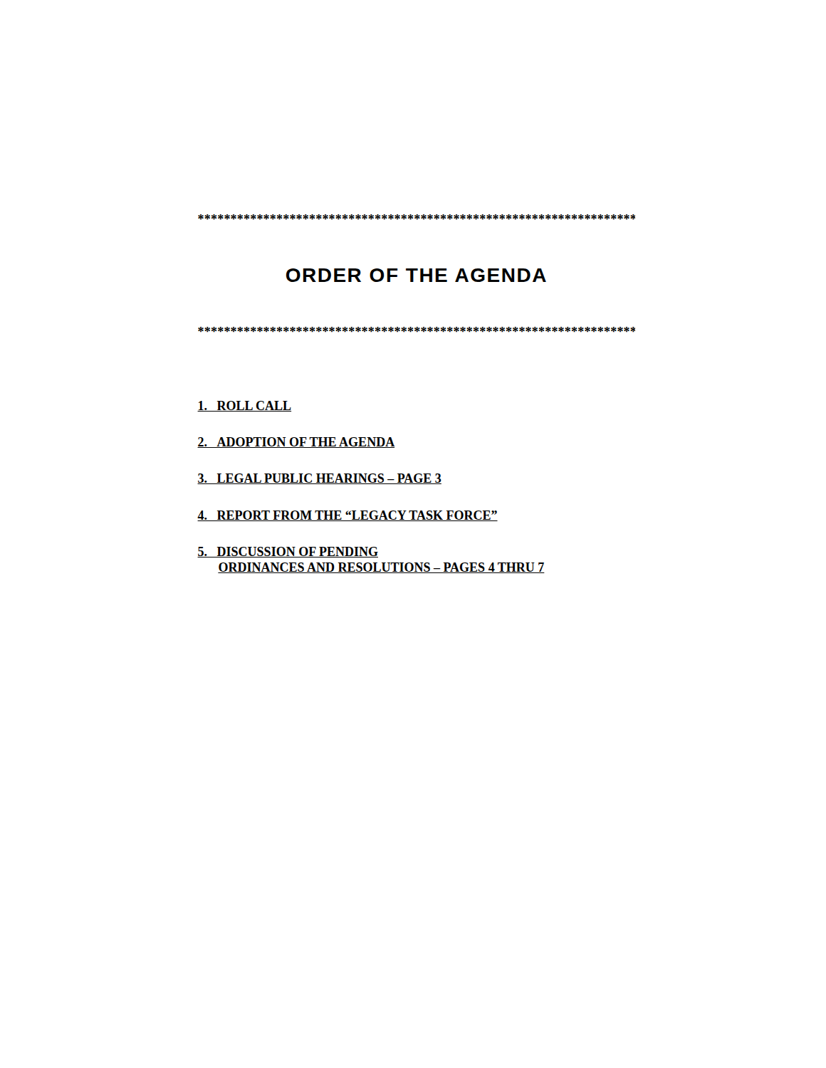**********************************************************************
ORDER OF THE AGENDA
**********************************************************************
1. ROLL CALL
2. ADOPTION OF THE AGENDA
3. LEGAL PUBLIC HEARINGS – PAGE 3
4. REPORT FROM THE “LEGACY TASK FORCE”
5. DISCUSSION OF PENDING
ORDINANCES AND RESOLUTIONS – PAGES 4 THRU 7